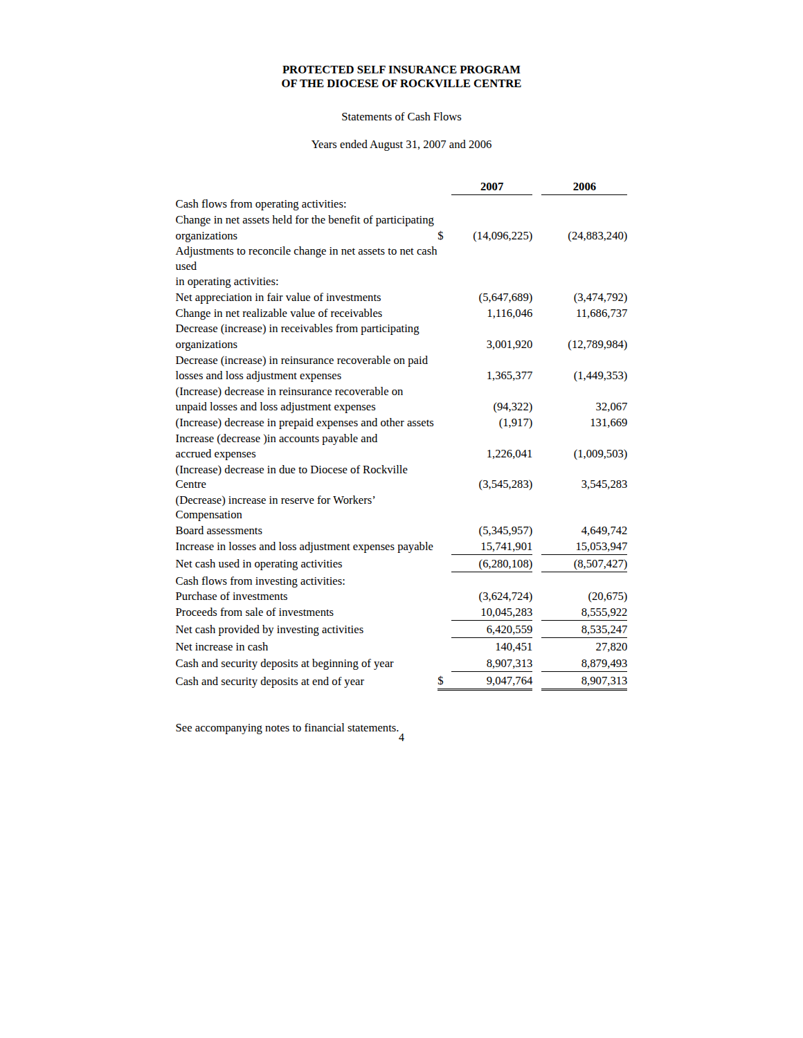PROTECTED SELF INSURANCE PROGRAM
OF THE DIOCESE OF ROCKVILLE CENTRE
Statements of Cash Flows
Years ended August 31, 2007 and 2006
| | | 2007 | | 2006 |
| Cash flows from operating activities: | | | | |
| Change in net assets held for the benefit of participating | | | | |
| organizations | $ | (14,096,225) | | (24,883,240) |
| Adjustments to reconcile change in net assets to net cash used | | | | |
| in operating activities: | | | | |
| Net appreciation in fair value of investments | | (5,647,689) | | (3,474,792) |
| Change in net realizable value of receivables | | 1,116,046 | | 11,686,737 |
| Decrease (increase) in receivables from participating | | | | |
| organizations | | 3,001,920 | | (12,789,984) |
| Decrease (increase) in reinsurance recoverable on paid | | | | |
| losses and loss adjustment expenses | | 1,365,377 | | (1,449,353) |
| (Increase) decrease in reinsurance recoverable on | | | | |
| unpaid losses and loss adjustment expenses | | (94,322) | | 32,067 |
| (Increase) decrease in prepaid expenses and other assets | | (1,917) | | 131,669 |
| Increase (decrease )in accounts payable and | | | | |
| accrued expenses | | 1,226,041 | | (1,009,503) |
| (Increase) decrease in due to Diocese of Rockville Centre | | (3,545,283) | | 3,545,283 |
| (Decrease) increase in reserve for Workers’ Compensation | | | | |
| Board assessments | | (5,345,957) | | 4,649,742 |
| Increase in losses and loss adjustment expenses payable | | 15,741,901 | | 15,053,947 |
| Net cash used in operating activities | | (6,280,108) | | (8,507,427) |
| Cash flows from investing activities: | | | | |
| Purchase of investments | | (3,624,724) | | (20,675) |
| Proceeds from sale of investments | | 10,045,283 | | 8,555,922 |
| Net cash provided by investing activities | | 6,420,559 | | 8,535,247 |
| Net increase in cash | | 140,451 | | 27,820 |
| Cash and security deposits at beginning of year | | 8,907,313 | | 8,879,493 |
| Cash and security deposits at end of year | $ | 9,047,764 | | 8,907,313 |
See accompanying notes to financial statements.
4